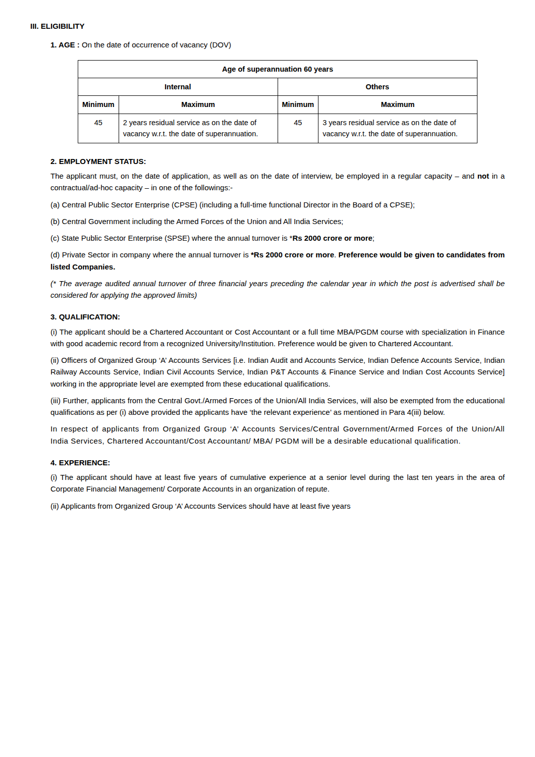III. ELIGIBILITY
1. AGE : On the date of occurrence of vacancy (DOV)
| Age of superannuation 60 years |
| --- |
| Internal | Others |
| Minimum | Maximum | Minimum | Maximum |
| 45 | 2 years residual service as on the date of vacancy w.r.t. the date of superannuation. | 45 | 3 years residual service as on the date of vacancy w.r.t. the date of superannuation. |
2. EMPLOYMENT STATUS:
The applicant must, on the date of application, as well as on the date of interview, be employed in a regular capacity – and not in a contractual/ad-hoc capacity – in one of the followings:-
(a) Central Public Sector Enterprise (CPSE) (including a full-time functional Director in the Board of a CPSE);
(b) Central Government including the Armed Forces of the Union and All India Services;
(c) State Public Sector Enterprise (SPSE) where the annual turnover is *Rs 2000 crore or more;
(d) Private Sector in company where the annual turnover is *Rs 2000 crore or more. Preference would be given to candidates from listed Companies.
(* The average audited annual turnover of three financial years preceding the calendar year in which the post is advertised shall be considered for applying the approved limits)
3. QUALIFICATION:
(i) The applicant should be a Chartered Accountant or Cost Accountant or a full time MBA/PGDM course with specialization in Finance with good academic record from a recognized University/Institution. Preference would be given to Chartered Accountant.
(ii) Officers of Organized Group ‘A’ Accounts Services [i.e. Indian Audit and Accounts Service, Indian Defence Accounts Service, Indian Railway Accounts Service, Indian Civil Accounts Service, Indian P&T Accounts & Finance Service and Indian Cost Accounts Service] working in the appropriate level are exempted from these educational qualifications.
(iii) Further, applicants from the Central Govt./Armed Forces of the Union/All India Services, will also be exempted from the educational qualifications as per (i) above provided the applicants have ‘the relevant experience’ as mentioned in Para 4(iii) below.
In respect of applicants from Organized Group ‘A’ Accounts Services/Central Government/Armed Forces of the Union/All India Services, Chartered Accountant/Cost Accountant/ MBA/ PGDM will be a desirable educational qualification.
4. EXPERIENCE:
(i) The applicant should have at least five years of cumulative experience at a senior level during the last ten years in the area of Corporate Financial Management/ Corporate Accounts in an organization of repute.
(ii) Applicants from Organized Group ‘A’ Accounts Services should have at least five years